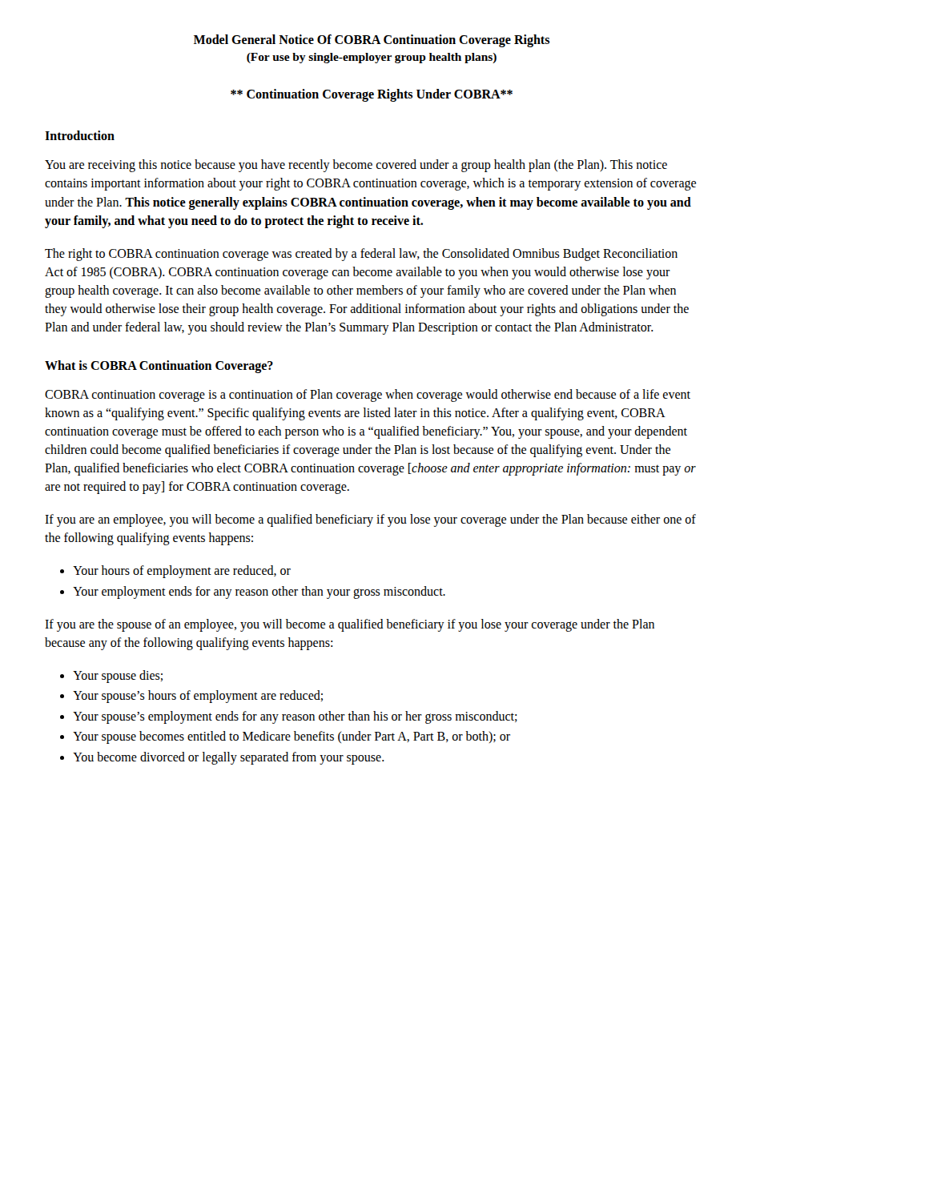Model General Notice Of COBRA Continuation Coverage Rights (For use by single-employer group health plans)
** Continuation Coverage Rights Under COBRA**
Introduction
You are receiving this notice because you have recently become covered under a group health plan (the Plan). This notice contains important information about your right to COBRA continuation coverage, which is a temporary extension of coverage under the Plan. This notice generally explains COBRA continuation coverage, when it may become available to you and your family, and what you need to do to protect the right to receive it.
The right to COBRA continuation coverage was created by a federal law, the Consolidated Omnibus Budget Reconciliation Act of 1985 (COBRA). COBRA continuation coverage can become available to you when you would otherwise lose your group health coverage. It can also become available to other members of your family who are covered under the Plan when they would otherwise lose their group health coverage. For additional information about your rights and obligations under the Plan and under federal law, you should review the Plan’s Summary Plan Description or contact the Plan Administrator.
What is COBRA Continuation Coverage?
COBRA continuation coverage is a continuation of Plan coverage when coverage would otherwise end because of a life event known as a “qualifying event.” Specific qualifying events are listed later in this notice. After a qualifying event, COBRA continuation coverage must be offered to each person who is a “qualified beneficiary.” You, your spouse, and your dependent children could become qualified beneficiaries if coverage under the Plan is lost because of the qualifying event. Under the Plan, qualified beneficiaries who elect COBRA continuation coverage [choose and enter appropriate information: must pay or are not required to pay] for COBRA continuation coverage.
If you are an employee, you will become a qualified beneficiary if you lose your coverage under the Plan because either one of the following qualifying events happens:
Your hours of employment are reduced, or
Your employment ends for any reason other than your gross misconduct.
If you are the spouse of an employee, you will become a qualified beneficiary if you lose your coverage under the Plan because any of the following qualifying events happens:
Your spouse dies;
Your spouse’s hours of employment are reduced;
Your spouse’s employment ends for any reason other than his or her gross misconduct;
Your spouse becomes entitled to Medicare benefits (under Part A, Part B, or both); or
You become divorced or legally separated from your spouse.